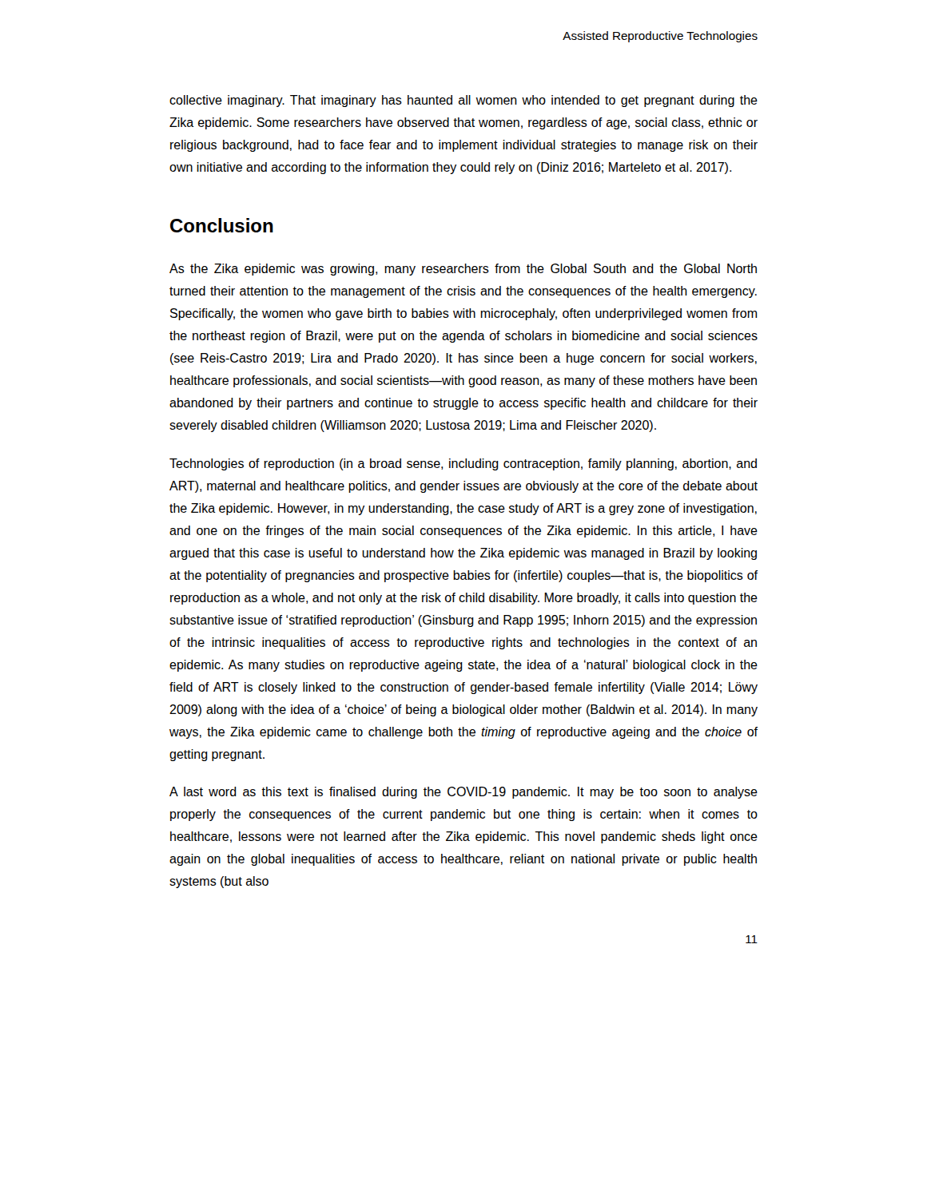Assisted Reproductive Technologies
collective imaginary. That imaginary has haunted all women who intended to get pregnant during the Zika epidemic. Some researchers have observed that women, regardless of age, social class, ethnic or religious background, had to face fear and to implement individual strategies to manage risk on their own initiative and according to the information they could rely on (Diniz 2016; Marteleto et al. 2017).
Conclusion
As the Zika epidemic was growing, many researchers from the Global South and the Global North turned their attention to the management of the crisis and the consequences of the health emergency. Specifically, the women who gave birth to babies with microcephaly, often underprivileged women from the northeast region of Brazil, were put on the agenda of scholars in biomedicine and social sciences (see Reis-Castro 2019; Lira and Prado 2020). It has since been a huge concern for social workers, healthcare professionals, and social scientists—with good reason, as many of these mothers have been abandoned by their partners and continue to struggle to access specific health and childcare for their severely disabled children (Williamson 2020; Lustosa 2019; Lima and Fleischer 2020).
Technologies of reproduction (in a broad sense, including contraception, family planning, abortion, and ART), maternal and healthcare politics, and gender issues are obviously at the core of the debate about the Zika epidemic. However, in my understanding, the case study of ART is a grey zone of investigation, and one on the fringes of the main social consequences of the Zika epidemic. In this article, I have argued that this case is useful to understand how the Zika epidemic was managed in Brazil by looking at the potentiality of pregnancies and prospective babies for (infertile) couples—that is, the biopolitics of reproduction as a whole, and not only at the risk of child disability. More broadly, it calls into question the substantive issue of ‘stratified reproduction’ (Ginsburg and Rapp 1995; Inhorn 2015) and the expression of the intrinsic inequalities of access to reproductive rights and technologies in the context of an epidemic. As many studies on reproductive ageing state, the idea of a ‘natural’ biological clock in the field of ART is closely linked to the construction of gender-based female infertility (Vialle 2014; Löwy 2009) along with the idea of a ‘choice’ of being a biological older mother (Baldwin et al. 2014). In many ways, the Zika epidemic came to challenge both the timing of reproductive ageing and the choice of getting pregnant.
A last word as this text is finalised during the COVID-19 pandemic. It may be too soon to analyse properly the consequences of the current pandemic but one thing is certain: when it comes to healthcare, lessons were not learned after the Zika epidemic. This novel pandemic sheds light once again on the global inequalities of access to healthcare, reliant on national private or public health systems (but also
11